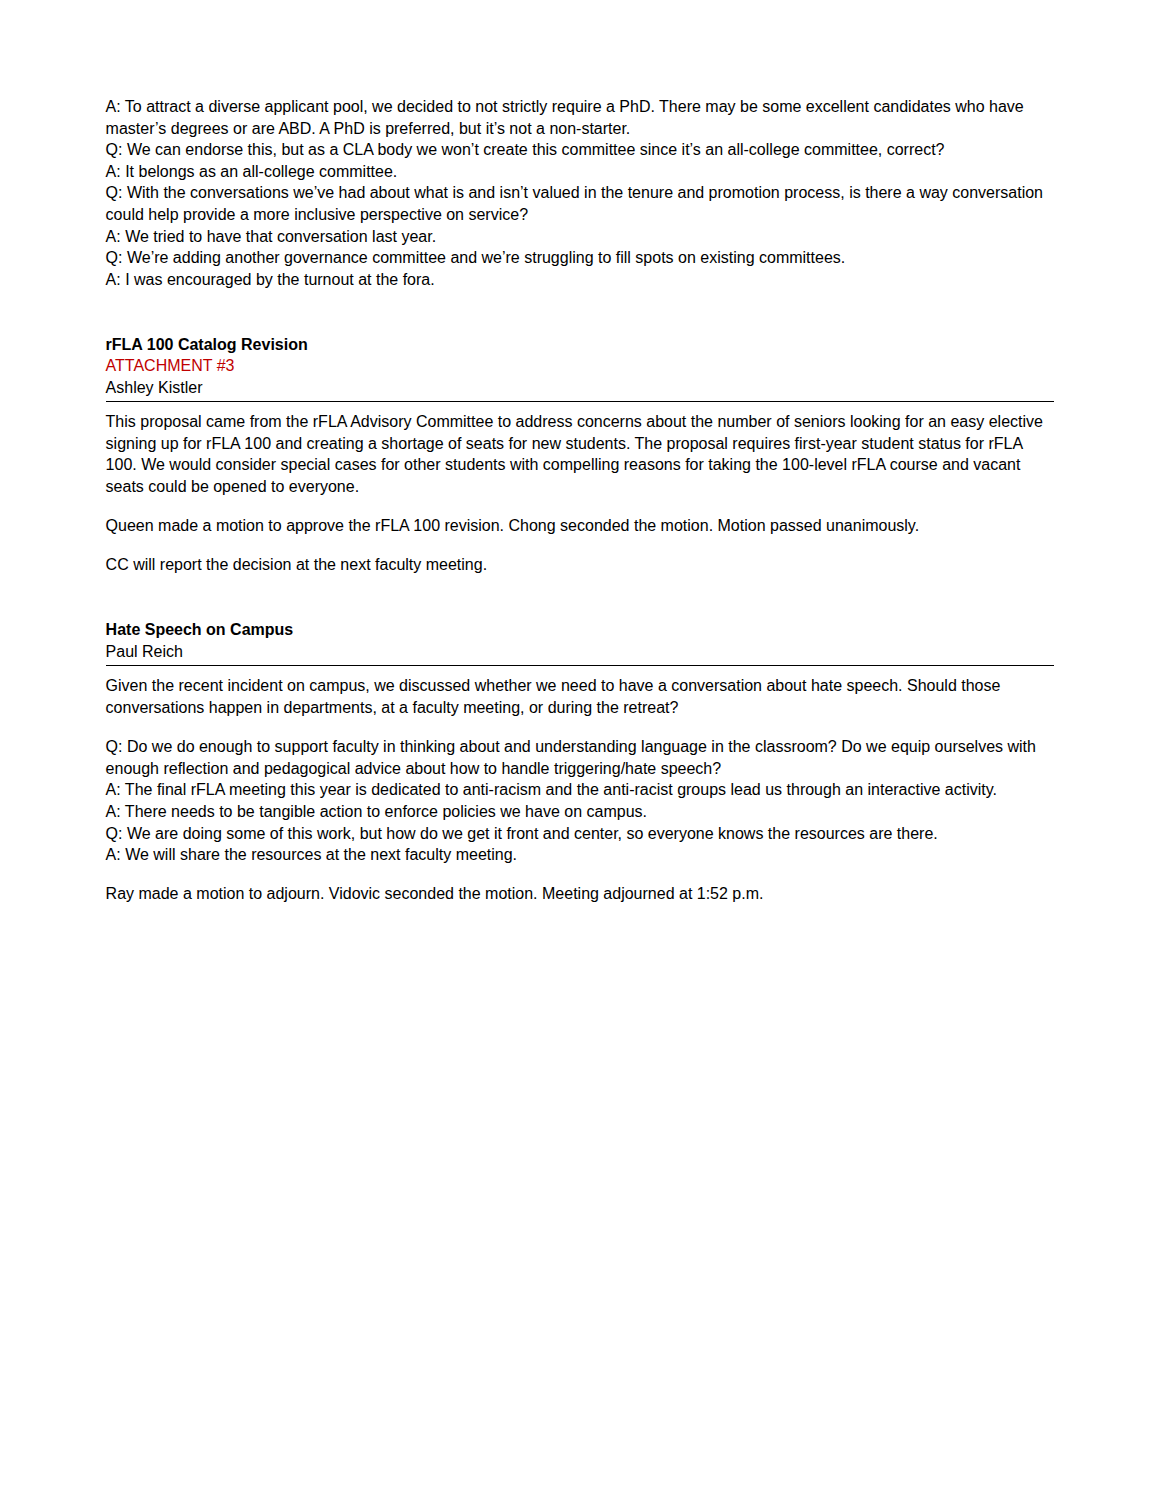A: To attract a diverse applicant pool, we decided to not strictly require a PhD. There may be some excellent candidates who have master’s degrees or are ABD. A PhD is preferred, but it’s not a non-starter.
Q: We can endorse this, but as a CLA body we won’t create this committee since it’s an all-college committee, correct?
A: It belongs as an all-college committee.
Q: With the conversations we’ve had about what is and isn’t valued in the tenure and promotion process, is there a way conversation could help provide a more inclusive perspective on service?
A: We tried to have that conversation last year.
Q: We’re adding another governance committee and we’re struggling to fill spots on existing committees.
A: I was encouraged by the turnout at the fora.
rFLA 100 Catalog Revision
ATTACHMENT #3
Ashley Kistler
This proposal came from the rFLA Advisory Committee to address concerns about the number of seniors looking for an easy elective signing up for rFLA 100 and creating a shortage of seats for new students. The proposal requires first-year student status for rFLA 100. We would consider special cases for other students with compelling reasons for taking the 100-level rFLA course and vacant seats could be opened to everyone.
Queen made a motion to approve the rFLA 100 revision. Chong seconded the motion. Motion passed unanimously.
CC will report the decision at the next faculty meeting.
Hate Speech on Campus
Paul Reich
Given the recent incident on campus, we discussed whether we need to have a conversation about hate speech. Should those conversations happen in departments, at a faculty meeting, or during the retreat?
Q: Do we do enough to support faculty in thinking about and understanding language in the classroom? Do we equip ourselves with enough reflection and pedagogical advice about how to handle triggering/hate speech?
A: The final rFLA meeting this year is dedicated to anti-racism and the anti-racist groups lead us through an interactive activity.
A: There needs to be tangible action to enforce policies we have on campus.
Q: We are doing some of this work, but how do we get it front and center, so everyone knows the resources are there.
A: We will share the resources at the next faculty meeting.
Ray made a motion to adjourn. Vidovic seconded the motion. Meeting adjourned at 1:52 p.m.